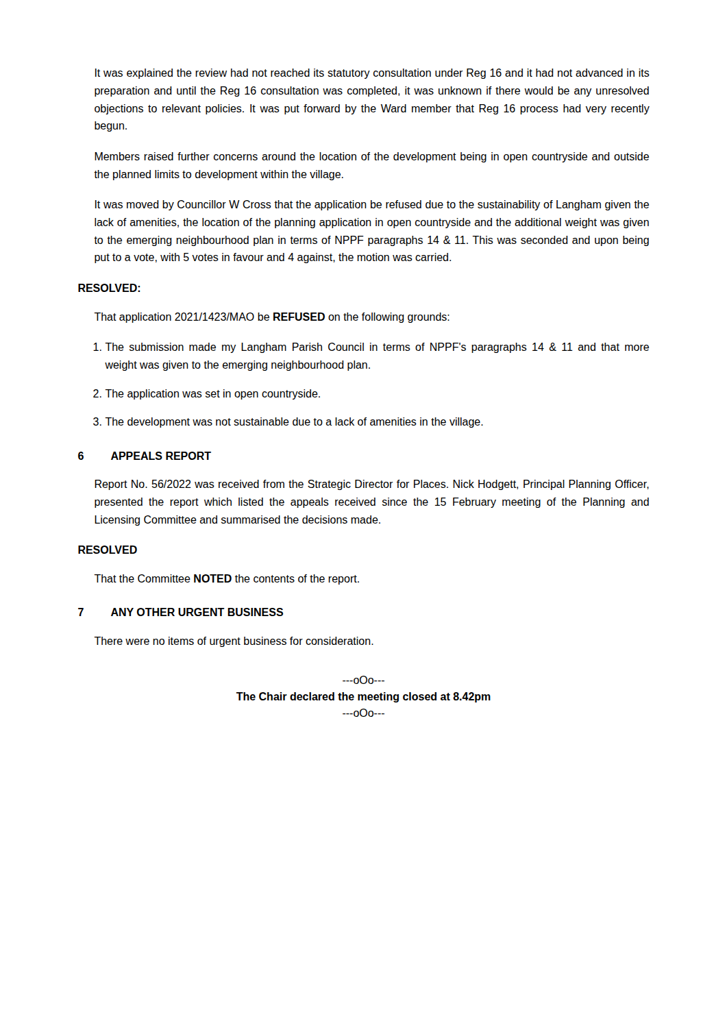It was explained the review had not reached its statutory consultation under Reg 16 and it had not advanced in its preparation and until the Reg 16 consultation was completed, it was unknown if there would be any unresolved objections to relevant policies. It was put forward by the Ward member that Reg 16 process had very recently begun.
Members raised further concerns around the location of the development being in open countryside and outside the planned limits to development within the village.
It was moved by Councillor W Cross that the application be refused due to the sustainability of Langham given the lack of amenities, the location of the planning application in open countryside and the additional weight was given to the emerging neighbourhood plan in terms of NPPF paragraphs 14 & 11. This was seconded and upon being put to a vote, with 5 votes in favour and 4 against, the motion was carried.
RESOLVED:
That application 2021/1423/MAO be REFUSED on the following grounds:
The submission made my Langham Parish Council in terms of NPPF's paragraphs 14 & 11 and that more weight was given to the emerging neighbourhood plan.
The application was set in open countryside.
The development was not sustainable due to a lack of amenities in the village.
6 Appeals Report
Report No. 56/2022 was received from the Strategic Director for Places. Nick Hodgett, Principal Planning Officer, presented the report which listed the appeals received since the 15 February meeting of the Planning and Licensing Committee and summarised the decisions made.
RESOLVED
That the Committee NOTED the contents of the report.
7 Any Other Urgent Business
There were no items of urgent business for consideration.
---oOo---
The Chair declared the meeting closed at 8.42pm
---oOo---